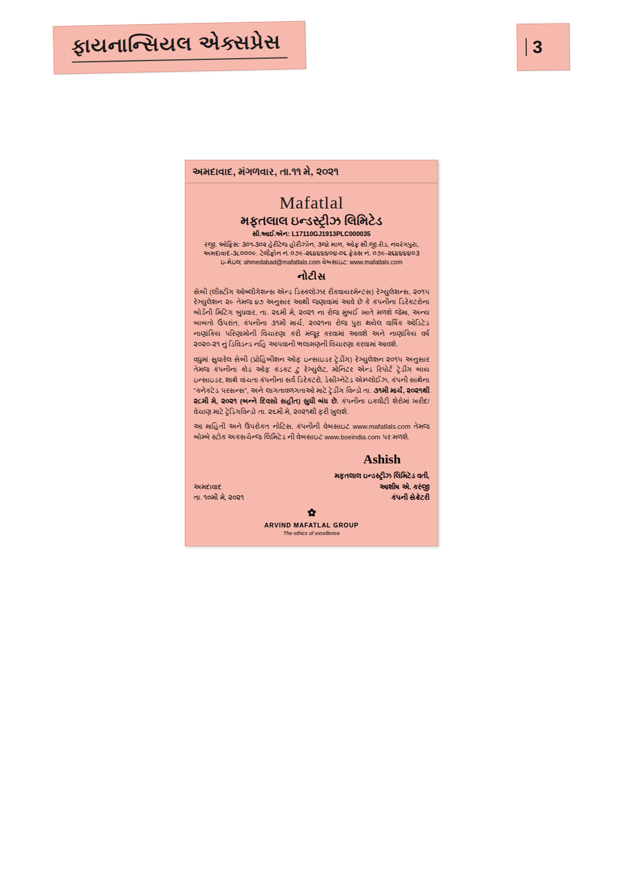ફાયનાન્સિયલ એક્સપ્રેસ
3
અમદાવાદ, મંગળવાર, તા.૧૧ મે, ૨૦૨૧
Mafatlal
મફતલાલ ઇન્ડસ્ટ્રીઝ લિમિટેડ
સી.આઈ.એન: L17110GJ1913PLC000035
રજી. ઓફિસ: ૩૦૧-૩૦૨ હેરીટેજ હોરીઝોન, ૩જો માળ, ઓફ સી.જી.રોડ, નવરંગપુરા,
અમદાવાદ-૩૮૦૦૦૯. ટેલીફોન નં. ૦૭૯-૨૬૪૪૪૪૦૪-૦૬ ફેક્સ નં. ૦૭૯-૨૬૪૪૪૪૦૩
ઇ-મેઇલ: ahmedabad@mafatlals.com વેબસાઇટ: www.mafatlals.com
નોટીસ
સેબી (લીસ્ટીંગ ઓબ્લીગેશન્સ એન્ડ ડિસ્ક્લોઝર રીક્વાયરમેન્ટસ) રેગ્યુલેશન્સ, ૨૦૧૫ રેગ્યુલેશન ૨૯ તેમજ ૪૭ અનુસાર આથી જણાવામાં આવે છે કે કંપનીના ડિરેક્ટરોના બોર્ડની મિટિંગ બુધવાર, તા. ૨૬મી મે, ૨૦૨૧ ના રોજ મુંબઈ ખાતે મળશે જેમા, અન્ય બાબતો ઉપરાંત, કંપનીના ૩૧મી માર્ચ, ૨૦૨૧ના રોજ પુરા થયેલ વાર્ષિક ઓડિટેડ નાણાંકિય પરિણામોની વિચારણા કરી મંજૂર કરવામાં આવશે અને નાણાંકિય વર્ષ ૨૦૨૦-૨૧ નું ડિવિડન્ડ નહિ આપવાની ભલામણની વિચારણા કરવામાં આવશે.
વધુમાં સુધારેલ સેબી (પ્રોહિબીશન ઓફ ઇન્સાઇડર ટ્રેડીંગ) રેગ્યુલેશન ૨૦૧૫ અનુસાર તેમજ કંપનીના કોડ ઓફ કંડક્ટ ટુ રેગ્યુલેટ, મોનિટર એન્ડ રિપોર્ટ ટ્રેડીંગ બાય ઇન્સાઇડર, શાથે વાંચતા કંપનીના સર્વ ડિરેક્ટરો, ડેસીગ્નેટેડ એમ્પ્લોઈઝ, કંપની સાથેના "કનેક્ટેડ પરસન્સ", અને લાગતાવળગતાઓ માટે ટ્રેડીંગ વિન્ડો તા. ૩૧મી માર્ચ, ૨૦૨૧થી ૨૮મી મે, ૨૦૨૧ (બન્ને દિવસો સહીત) સુધી બંધ છે. કંપનીના ઇક્વીટી શેરોમાં ખરીદ/વેચાણ માટે ટ્રેડિંગવિન્ડો તા. ૨૬મી મે, ૨૦૨૧થી ફરી ખુલશે.
આ માહિતી અને ઉપરોક્ત નોટિસ, કંપનીની વેબસાઇટ www.mafatlals.com તેમજ બોમ્બે સ્ટોક અક્સચેન્જ લિમિટેડ ની વેબસાઇટ www.bseindia.com પર મળશે.
અમદાવાદ
તા. ૧૦મી મે, ૨૦૨૧
Ashish
મફતલાલ ઇન્ડસ્ટ્રીઝ લિમિટેડ વતી,
આશીષ એ. કરંજી
કંપની સેક્રેટરી
✿ ARVIND MAFATLAL GROUP
The ethics of excellence